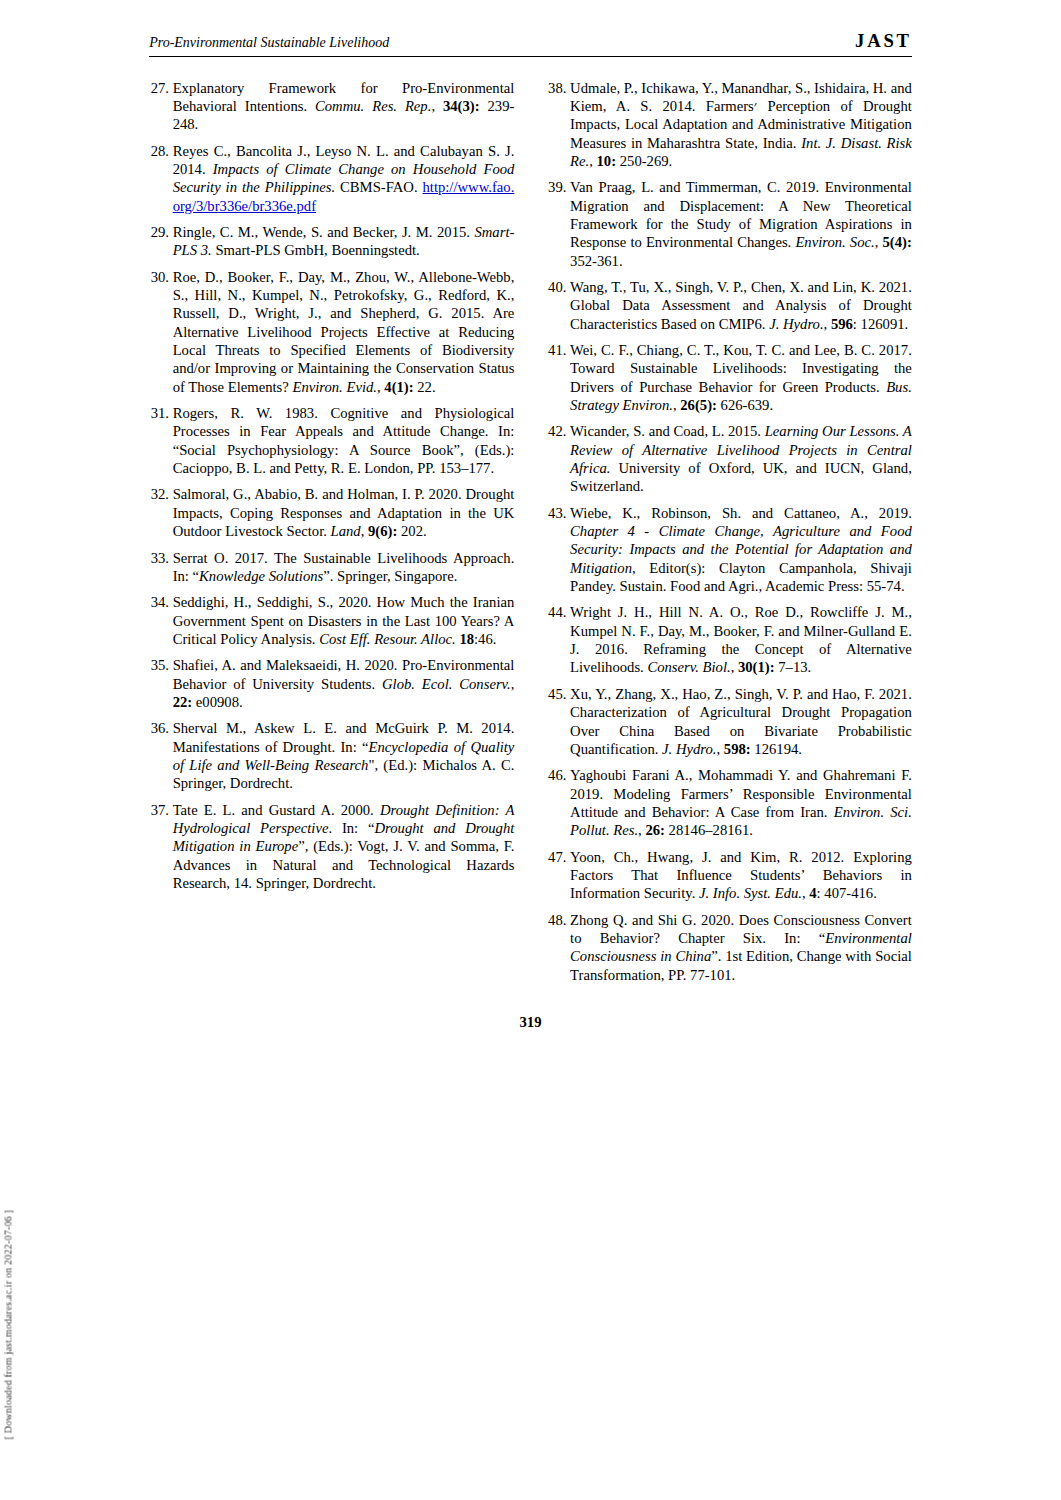[ Downloaded from jast.modares.ac.ir on 2022-07-06 ]
Pro-Environmental Sustainable Livelihood JAST
Explanatory Framework for Pro-Environmental Behavioral Intentions. Commu. Res. Rep., 34(3): 239-248.
Reyes C., Bancolita J., Leyso N. L. and Calubayan S. J. 2014. Impacts of Climate Change on Household Food Security in the Philippines. CBMS-FAO. http://www.fao.org/3/br336e/br336e.pdf
Ringle, C. M., Wende, S. and Becker, J. M. 2015. Smart-PLS 3. Smart-PLS GmbH, Boenningstedt.
Roe, D., Booker, F., Day, M., Zhou, W., Allebone-Webb, S., Hill, N., Kumpel, N., Petrokofsky, G., Redford, K., Russell, D., Wright, J., and Shepherd, G. 2015. Are Alternative Livelihood Projects Effective at Reducing Local Threats to Specified Elements of Biodiversity and/or Improving or Maintaining the Conservation Status of Those Elements? Environ. Evid., 4(1): 22.
Rogers, R. W. 1983. Cognitive and Physiological Processes in Fear Appeals and Attitude Change. In: “Social Psychophysiology: A Source Book”, (Eds.): Cacioppo, B. L. and Petty, R. E. London, PP. 153–177.
Salmoral, G., Ababio, B. and Holman, I. P. 2020. Drought Impacts, Coping Responses and Adaptation in the UK Outdoor Livestock Sector. Land, 9(6): 202.
Serrat O. 2017. The Sustainable Livelihoods Approach. In: “Knowledge Solutions”. Springer, Singapore.
Seddighi, H., Seddighi, S., 2020. How Much the Iranian Government Spent on Disasters in the Last 100 Years? A Critical Policy Analysis. Cost Eff. Resour. Alloc. 18:46.
Shafiei, A. and Maleksaeidi, H. 2020. Pro-Environmental Behavior of University Students. Glob. Ecol. Conserv., 22: e00908.
Sherval M., Askew L. E. and McGuirk P. M. 2014. Manifestations of Drought. In: “Encyclopedia of Quality of Life and Well-Being Research", (Ed.): Michalos A. C. Springer, Dordrecht.
Tate E. L. and Gustard A. 2000. Drought Definition: A Hydrological Perspective. In: “Drought and Drought Mitigation in Europe”, (Eds.): Vogt, J. V. and Somma, F. Advances in Natural and Technological Hazards Research, 14. Springer, Dordrecht.
Udmale, P., Ichikawa, Y., Manandhar, S., Ishidaira, H. and Kiem, A. S. 2014. Farmers׳ Perception of Drought Impacts, Local Adaptation and Administrative Mitigation Measures in Maharashtra State, India. Int. J. Disast. Risk Re., 10: 250-269.
Van Praag, L. and Timmerman, C. 2019. Environmental Migration and Displacement: A New Theoretical Framework for the Study of Migration Aspirations in Response to Environmental Changes. Environ. Soc., 5(4): 352-361.
Wang, T., Tu, X., Singh, V. P., Chen, X. and Lin, K. 2021. Global Data Assessment and Analysis of Drought Characteristics Based on CMIP6. J. Hydro., 596: 126091.
Wei, C. F., Chiang, C. T., Kou, T. C. and Lee, B. C. 2017. Toward Sustainable Livelihoods: Investigating the Drivers of Purchase Behavior for Green Products. Bus. Strategy Environ., 26(5): 626-639.
Wicander, S. and Coad, L. 2015. Learning Our Lessons. A Review of Alternative Livelihood Projects in Central Africa. University of Oxford, UK, and IUCN, Gland, Switzerland.
Wiebe, K., Robinson, Sh. and Cattaneo, A., 2019. Chapter 4 - Climate Change, Agriculture and Food Security: Impacts and the Potential for Adaptation and Mitigation, Editor(s): Clayton Campanhola, Shivaji Pandey. Sustain. Food and Agri., Academic Press: 55-74.
Wright J. H., Hill N. A. O., Roe D., Rowcliffe J. M., Kumpel N. F., Day, M., Booker, F. and Milner-Gulland E. J. 2016. Reframing the Concept of Alternative Livelihoods. Conserv. Biol., 30(1): 7–13.
Xu, Y., Zhang, X., Hao, Z., Singh, V. P. and Hao, F. 2021. Characterization of Agricultural Drought Propagation Over China Based on Bivariate Probabilistic Quantification. J. Hydro., 598: 126194.
Yaghoubi Farani A., Mohammadi Y. and Ghahremani F. 2019. Modeling Farmers’ Responsible Environmental Attitude and Behavior: A Case from Iran. Environ. Sci. Pollut. Res., 26: 28146–28161.
Yoon, Ch., Hwang, J. and Kim, R. 2012. Exploring Factors That Influence Students’ Behaviors in Information Security. J. Info. Syst. Edu., 4: 407-416.
Zhong Q. and Shi G. 2020. Does Consciousness Convert to Behavior? Chapter Six. In: “Environmental Consciousness in China”. 1st Edition, Change with Social Transformation, PP. 77-101.
319